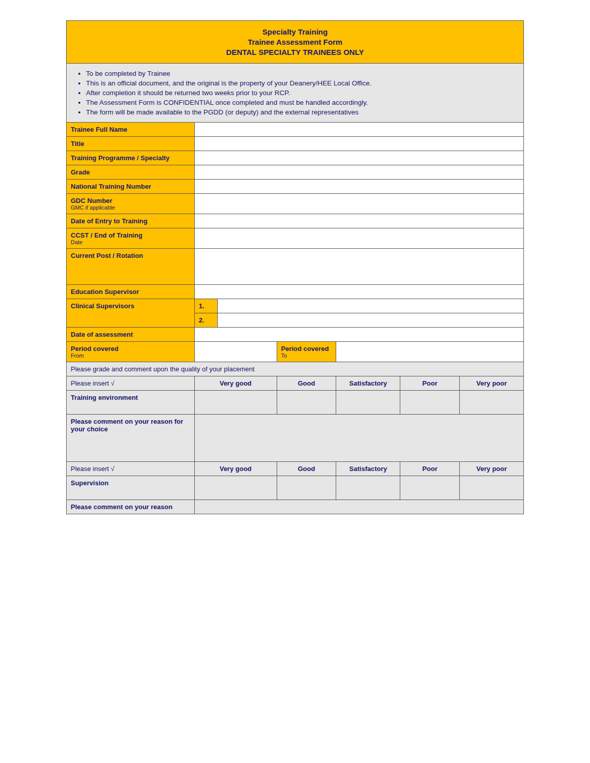| Specialty Training Trainee Assessment Form DENTAL SPECIALTY TRAINEES ONLY |
| To be completed by Trainee This is an official document, and the original is the property of your Deanery/HEE Local Office. After completion it should be returned two weeks prior to your RCP. The Assessment Form is CONFIDENTIAL once completed and must be handled accordingly. The form will be made available to the PGDD (or deputy) and the external representatives |
| Trainee Full Name | |
| Title | |
| Training Programme / Specialty | |
| Grade | |
| National Training Number | |
| GDC Number GMC if applicable | |
| Date of Entry to Training | |
| CCST / End of Training Date | |
| Current Post / Rotation | |
| Education Supervisor | |
| Clinical Supervisors | 1. | |
| 2. | |
| Date of assessment | |
| Period covered From | | Period covered To | |
| Please grade and comment upon the quality of your placement |
| Please insert √ | Very good | Good | Satisfactory | Poor | Very poor |
| Training environment | | | | | |
| Please comment on your reason for your choice | |
| Please insert √ | Very good | Good | Satisfactory | Poor | Very poor |
| Supervision | | | | | |
| Please comment on your reason | |